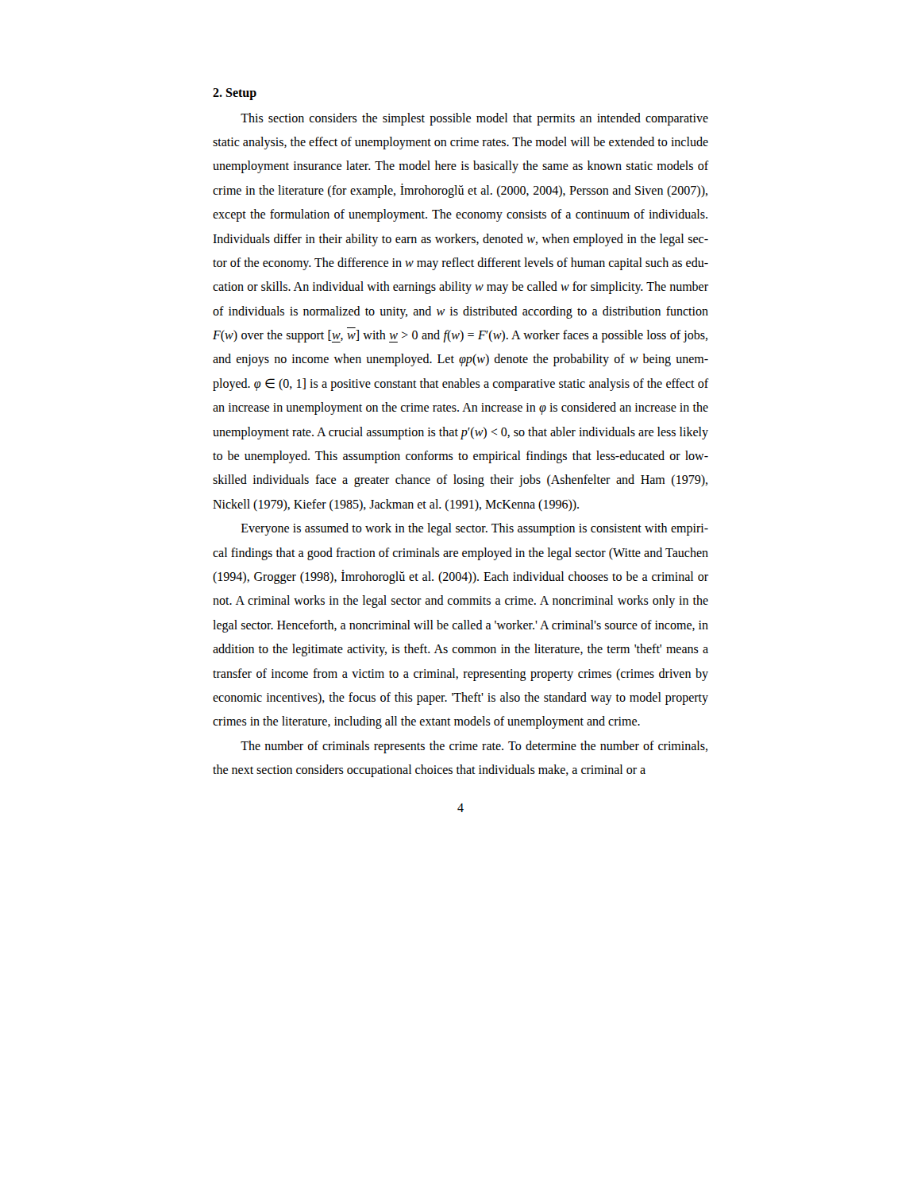2. Setup
This section considers the simplest possible model that permits an intended comparative static analysis, the effect of unemployment on crime rates. The model will be extended to include unemployment insurance later. The model here is basically the same as known static models of crime in the literature (for example, İmrohoroglŭ et al. (2000, 2004), Persson and Siven (2007)), except the formulation of unemployment. The economy consists of a continuum of individuals. Individuals differ in their ability to earn as workers, denoted w, when employed in the legal sector of the economy. The difference in w may reflect different levels of human capital such as education or skills. An individual with earnings ability w may be called w for simplicity. The number of individuals is normalized to unity, and w is distributed according to a distribution function F(w) over the support [w, w] with w > 0 and f(w) = F′(w). A worker faces a possible loss of jobs, and enjoys no income when unemployed. Let φp(w) denote the probability of w being unemployed. φ ∈ (0, 1] is a positive constant that enables a comparative static analysis of the effect of an increase in unemployment on the crime rates. An increase in φ is considered an increase in the unemployment rate. A crucial assumption is that p′(w) < 0, so that abler individuals are less likely to be unemployed. This assumption conforms to empirical findings that less-educated or low-skilled individuals face a greater chance of losing their jobs (Ashenfelter and Ham (1979), Nickell (1979), Kiefer (1985), Jackman et al. (1991), McKenna (1996)).
Everyone is assumed to work in the legal sector. This assumption is consistent with empirical findings that a good fraction of criminals are employed in the legal sector (Witte and Tauchen (1994), Grogger (1998), İmrohoroglŭ et al. (2004)). Each individual chooses to be a criminal or not. A criminal works in the legal sector and commits a crime. A noncriminal works only in the legal sector. Henceforth, a noncriminal will be called a 'worker.' A criminal's source of income, in addition to the legitimate activity, is theft. As common in the literature, the term 'theft' means a transfer of income from a victim to a criminal, representing property crimes (crimes driven by economic incentives), the focus of this paper. 'Theft' is also the standard way to model property crimes in the literature, including all the extant models of unemployment and crime.
The number of criminals represents the crime rate. To determine the number of criminals, the next section considers occupational choices that individuals make, a criminal or a
4